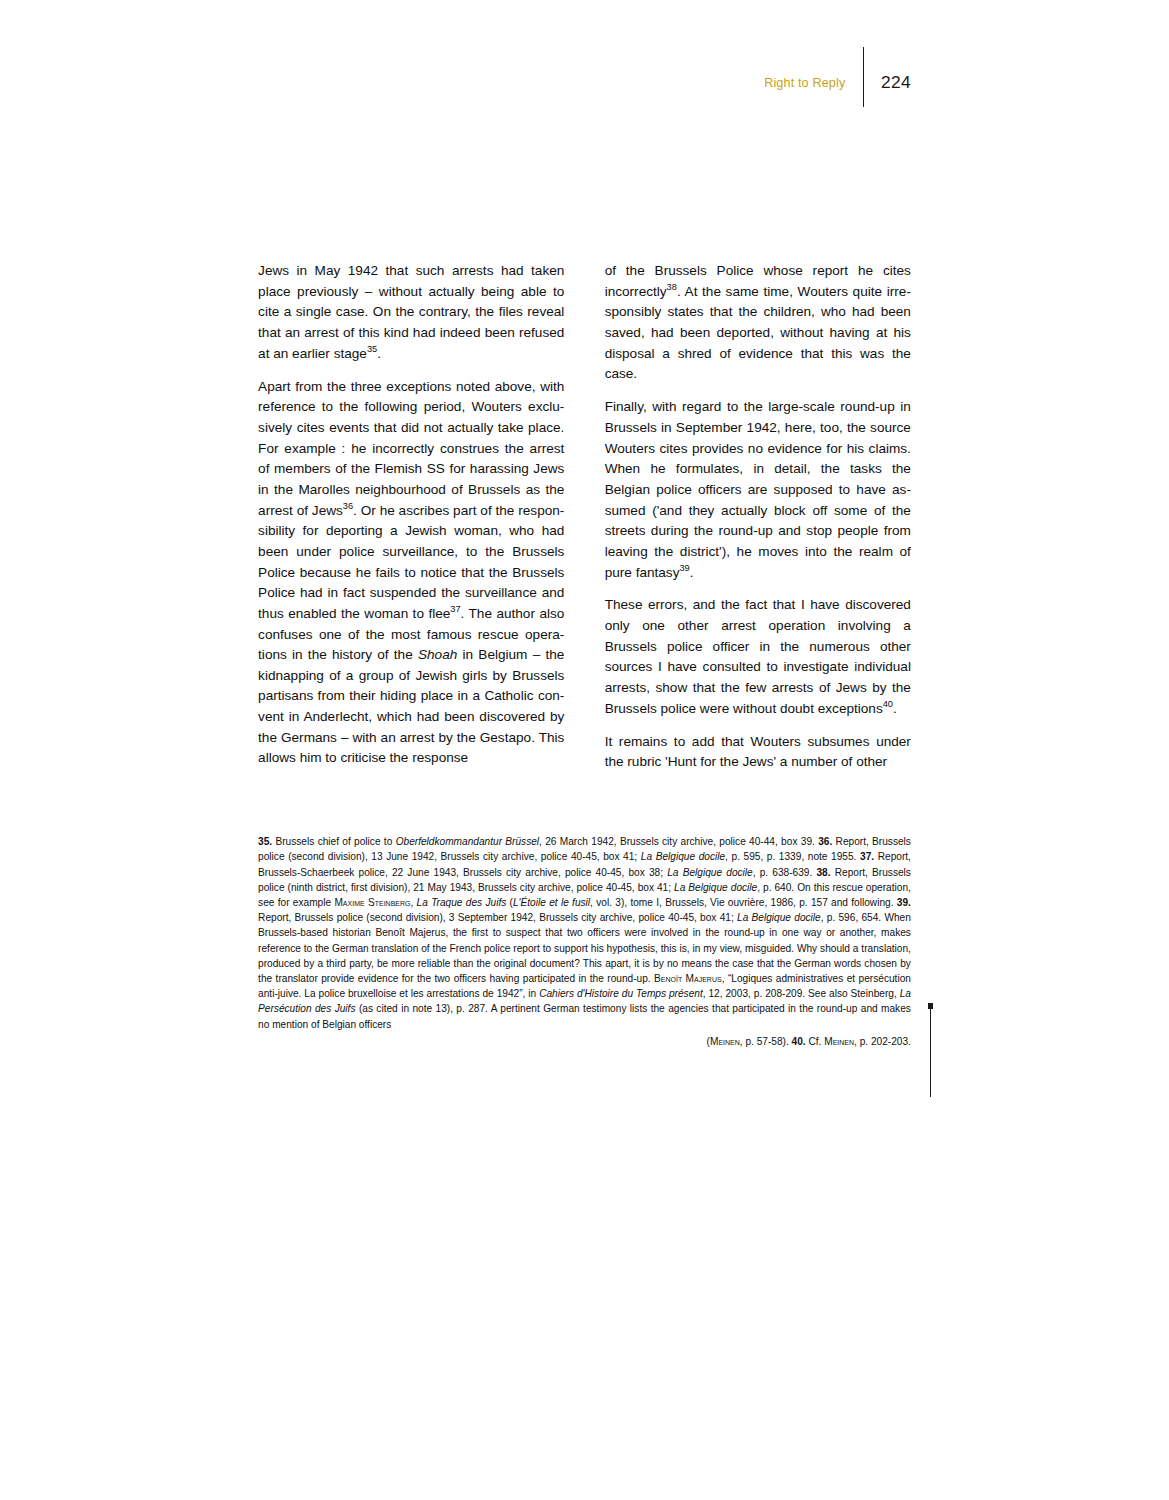Right to Reply 224
Jews in May 1942 that such arrests had taken place previously – without actually being able to cite a single case. On the contrary, the files reveal that an arrest of this kind had indeed been refused at an earlier stage35.
Apart from the three exceptions noted above, with reference to the following period, Wouters exclusively cites events that did not actually take place. For example : he incorrectly construes the arrest of members of the Flemish SS for harassing Jews in the Marolles neighbourhood of Brussels as the arrest of Jews36. Or he ascribes part of the responsibility for deporting a Jewish woman, who had been under police surveillance, to the Brussels Police because he fails to notice that the Brussels Police had in fact suspended the surveillance and thus enabled the woman to flee37. The author also confuses one of the most famous rescue operations in the history of the Shoah in Belgium – the kidnapping of a group of Jewish girls by Brussels partisans from their hiding place in a Catholic convent in Anderlecht, which had been discovered by the Germans – with an arrest by the Gestapo. This allows him to criticise the response
of the Brussels Police whose report he cites incorrectly38. At the same time, Wouters quite irresponsibly states that the children, who had been saved, had been deported, without having at his disposal a shred of evidence that this was the case.
Finally, with regard to the large-scale round-up in Brussels in September 1942, here, too, the source Wouters cites provides no evidence for his claims. When he formulates, in detail, the tasks the Belgian police officers are supposed to have assumed ('and they actually block off some of the streets during the round-up and stop people from leaving the district'), he moves into the realm of pure fantasy39.
These errors, and the fact that I have discovered only one other arrest operation involving a Brussels police officer in the numerous other sources I have consulted to investigate individual arrests, show that the few arrests of Jews by the Brussels police were without doubt exceptions40.
It remains to add that Wouters subsumes under the rubric 'Hunt for the Jews' a number of other
35. Brussels chief of police to Oberfeldkommandantur Brüssel, 26 March 1942, Brussels city archive, police 40-44, box 39. 36. Report, Brussels police (second division), 13 June 1942, Brussels city archive, police 40-45, box 41; La Belgique docile, p. 595, p. 1339, note 1955. 37. Report, Brussels-Schaerbeek police, 22 June 1943, Brussels city archive, police 40-45, box 38; La Belgique docile, p. 638-639. 38. Report, Brussels police (ninth district, first division), 21 May 1943, Brussels city archive, police 40-45, box 41; La Belgique docile, p. 640. On this rescue operation, see for example Maxime Steinberg, La Traque des Juifs (L'Étoile et le fusil, vol. 3), tome I, Brussels, Vie ouvrière, 1986, p. 157 and following. 39. Report, Brussels police (second division), 3 September 1942, Brussels city archive, police 40-45, box 41; La Belgique docile, p. 596, 654. When Brussels-based historian Benoît Majerus, the first to suspect that two officers were involved in the round-up in one way or another, makes reference to the German translation of the French police report to support his hypothesis, this is, in my view, misguided. Why should a translation, produced by a third party, be more reliable than the original document? This apart, it is by no means the case that the German words chosen by the translator provide evidence for the two officers having participated in the round-up. Benoît Majerus, “Logiques administratives et persécution anti-juive. La police bruxelloise et les arrestations de 1942”, in Cahiers d'Histoire du Temps présent, 12, 2003, p. 208-209. See also Steinberg, La Persécution des Juifs (as cited in note 13), p. 287. A pertinent German testimony lists the agencies that participated in the round-up and makes no mention of Belgian officers (Meinen, p. 57-58). 40. Cf. Meinen, p. 202-203.